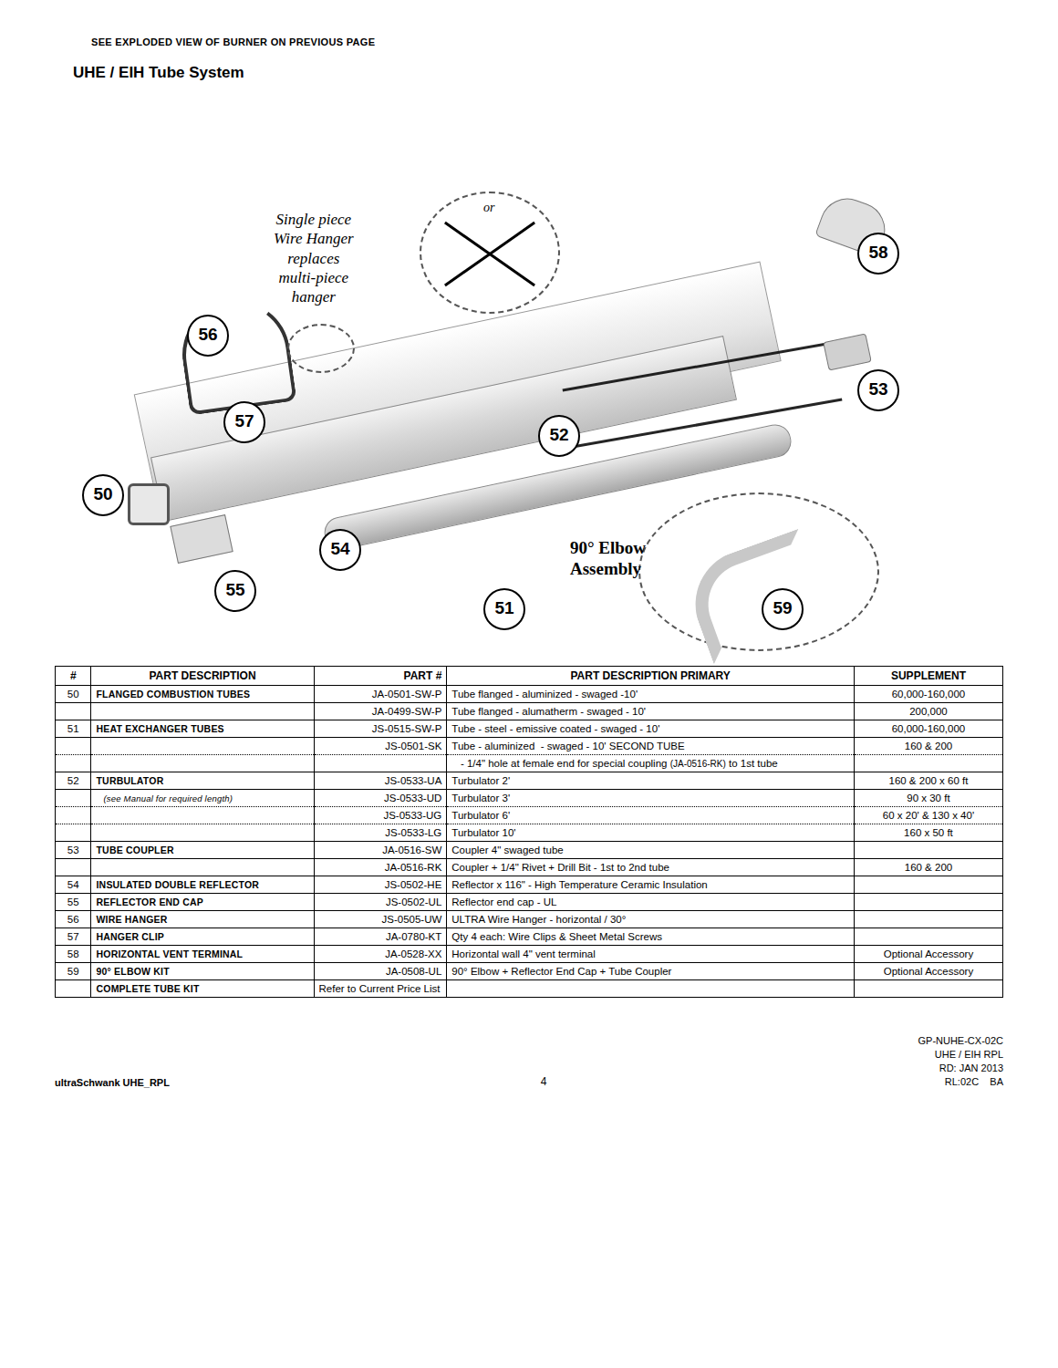SEE EXPLODED VIEW OF BURNER ON PREVIOUS PAGE
UHE / EIH Tube System
Single piece
Wire Hanger
replaces
multi-piece
hanger
or
90° Elbow
Assembly
50
51
52
53
54
55
56
57
58
59
| # | PART DESCRIPTION | PART # | PART DESCRIPTION PRIMARY | SUPPLEMENT |
| --- | --- | --- | --- | --- |
| 50 | FLANGED COMBUSTION TUBES | JA-0501-SW-P | Tube flanged - aluminized - swaged -10' | 60,000-160,000 |
| | | JA-0499-SW-P | Tube flanged - alumatherm - swaged - 10' | 200,000 |
| 51 | HEAT EXCHANGER TUBES | JS-0515-SW-P | Tube - steel - emissive coated - swaged - 10' | 60,000-160,000 |
| | | JS-0501-SK | Tube - aluminized - swaged - 10' SECOND TUBE | 160 & 200 |
| | | | - 1/4" hole at female end for special coupling (JA-0516-RK) to 1st tube | |
| 52 | TURBULATOR | JS-0533-UA | Turbulator 2' | 160 & 200 x 60 ft |
| | (see Manual for required length) | JS-0533-UD | Turbulator 3' | 90 x 30 ft |
| | | JS-0533-UG | Turbulator 6' | 60 x 20' & 130 x 40' |
| | | JS-0533-LG | Turbulator 10' | 160 x 50 ft |
| 53 | TUBE COUPLER | JA-0516-SW | Coupler 4" swaged tube | |
| | | JA-0516-RK | Coupler + 1/4" Rivet + Drill Bit - 1st to 2nd tube | 160 & 200 |
| 54 | INSULATED DOUBLE REFLECTOR | JS-0502-HE | Reflector x 116" - High Temperature Ceramic Insulation | |
| 55 | REFLECTOR END CAP | JS-0502-UL | Reflector end cap - UL | |
| 56 | WIRE HANGER | JS-0505-UW | ULTRA Wire Hanger - horizontal / 30° | |
| 57 | HANGER CLIP | JA-0780-KT | Qty 4 each: Wire Clips & Sheet Metal Screws | |
| 58 | HORIZONTAL VENT TERMINAL | JA-0528-XX | Horizontal wall 4" vent terminal | Optional Accessory |
| 59 | 90° ELBOW KIT | JA-0508-UL | 90° Elbow + Reflector End Cap + Tube Coupler | Optional Accessory |
| | COMPLETE TUBE KIT | Refer to Current Price List | | |
ultraSchwank UHE_RPL
4
GP-NUHE-CX-02C
UHE / EIH RPL
RD: JAN 2013
RL:02C BA